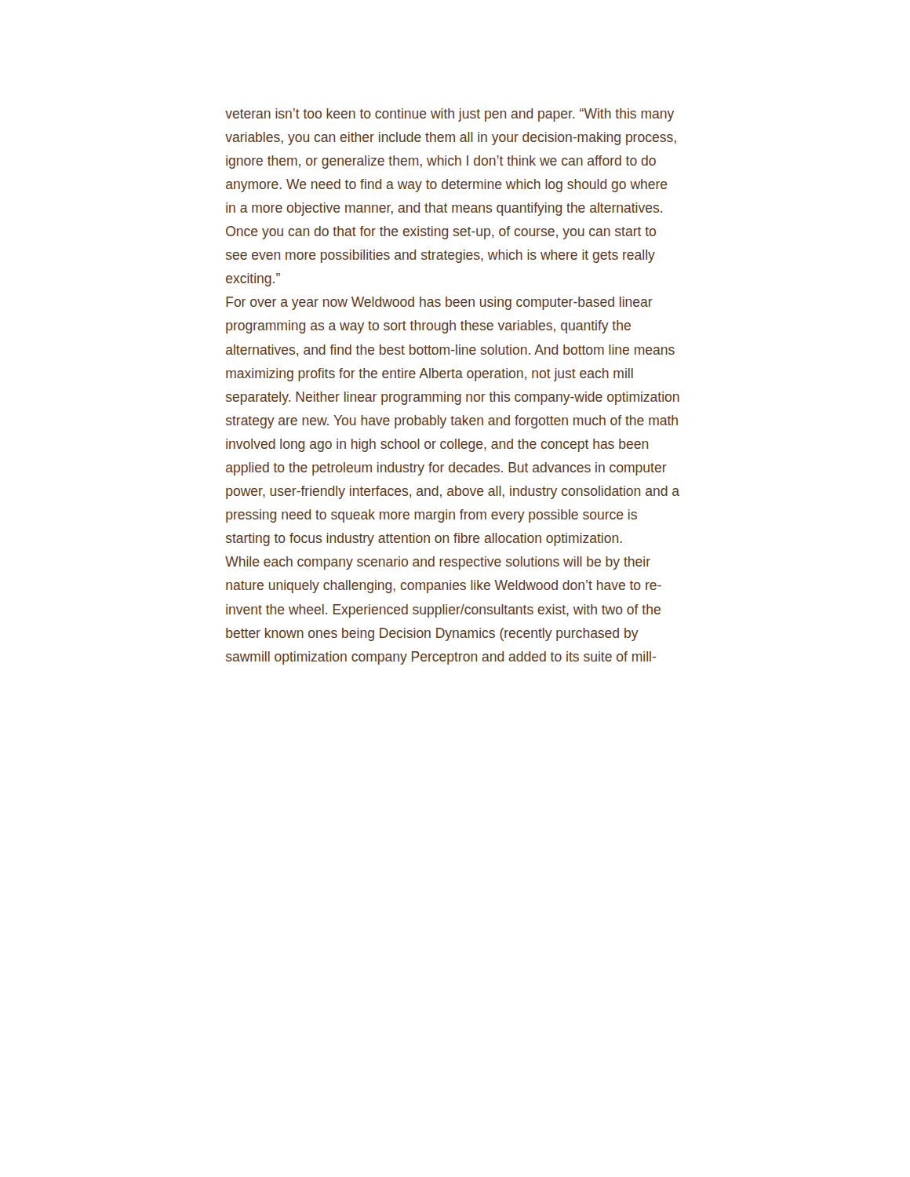veteran isn’t too keen to continue with just pen and paper. “With this many variables, you can either include them all in your decision-making process, ignore them, or generalize them, which I don’t think we can afford to do anymore. We need to find a way to determine which log should go where in a more objective manner, and that means quantifying the alternatives. Once you can do that for the existing set-up, of course, you can start to see even more possibilities and strategies, which is where it gets really exciting.”
For over a year now Weldwood has been using computer-based linear programming as a way to sort through these variables, quantify the alternatives, and find the best bottom-line solution. And bottom line means maximizing profits for the entire Alberta operation, not just each mill separately. Neither linear programming nor this company-wide optimization strategy are new. You have probably taken and forgotten much of the math involved long ago in high school or college, and the concept has been applied to the petroleum industry for decades. But advances in computer power, user-friendly interfaces, and, above all, industry consolidation and a pressing need to squeak more margin from every possible source is starting to focus industry attention on fibre allocation optimization.
While each company scenario and respective solutions will be by their nature uniquely challenging, companies like Weldwood don’t have to re-invent the wheel. Experienced supplier/consultants exist, with two of the better known ones being Decision Dynamics (recently purchased by sawmill optimization company Perceptron and added to its suite of mill-